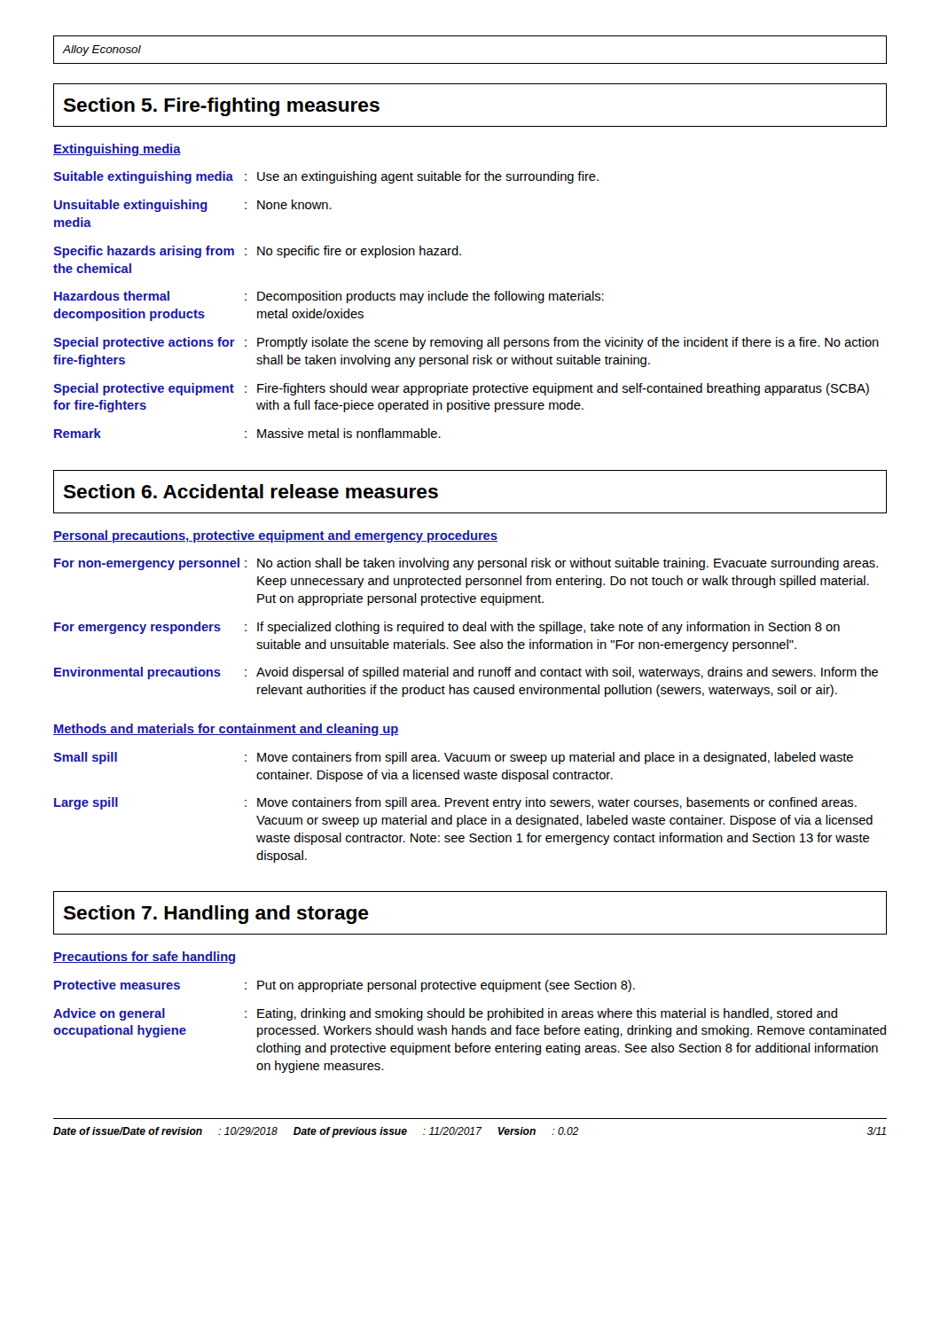Alloy Econosol
Section 5. Fire-fighting measures
Extinguishing media
| Suitable extinguishing media | : | Use an extinguishing agent suitable for the surrounding fire. |
| Unsuitable extinguishing media | : | None known. |
| Specific hazards arising from the chemical | : | No specific fire or explosion hazard. |
| Hazardous thermal decomposition products | : | Decomposition products may include the following materials: metal oxide/oxides |
| Special protective actions for fire-fighters | : | Promptly isolate the scene by removing all persons from the vicinity of the incident if there is a fire. No action shall be taken involving any personal risk or without suitable training. |
| Special protective equipment for fire-fighters | : | Fire-fighters should wear appropriate protective equipment and self-contained breathing apparatus (SCBA) with a full face-piece operated in positive pressure mode. |
| Remark | : | Massive metal is nonflammable. |
Section 6. Accidental release measures
Personal precautions, protective equipment and emergency procedures
| For non-emergency personnel | : | No action shall be taken involving any personal risk or without suitable training. Evacuate surrounding areas. Keep unnecessary and unprotected personnel from entering. Do not touch or walk through spilled material. Put on appropriate personal protective equipment. |
| For emergency responders | : | If specialized clothing is required to deal with the spillage, take note of any information in Section 8 on suitable and unsuitable materials. See also the information in "For non-emergency personnel". |
| Environmental precautions | : | Avoid dispersal of spilled material and runoff and contact with soil, waterways, drains and sewers. Inform the relevant authorities if the product has caused environmental pollution (sewers, waterways, soil or air). |
Methods and materials for containment and cleaning up
| Small spill | : | Move containers from spill area. Vacuum or sweep up material and place in a designated, labeled waste container. Dispose of via a licensed waste disposal contractor. |
| Large spill | : | Move containers from spill area. Prevent entry into sewers, water courses, basements or confined areas. Vacuum or sweep up material and place in a designated, labeled waste container. Dispose of via a licensed waste disposal contractor. Note: see Section 1 for emergency contact information and Section 13 for waste disposal. |
Section 7. Handling and storage
Precautions for safe handling
| Protective measures | : | Put on appropriate personal protective equipment (see Section 8). |
| Advice on general occupational hygiene | : | Eating, drinking and smoking should be prohibited in areas where this material is handled, stored and processed. Workers should wash hands and face before eating, drinking and smoking. Remove contaminated clothing and protective equipment before entering eating areas. See also Section 8 for additional information on hygiene measures. |
Date of issue/Date of revision : 10/29/2018 Date of previous issue : 11/20/2017 Version : 0.02 3/11